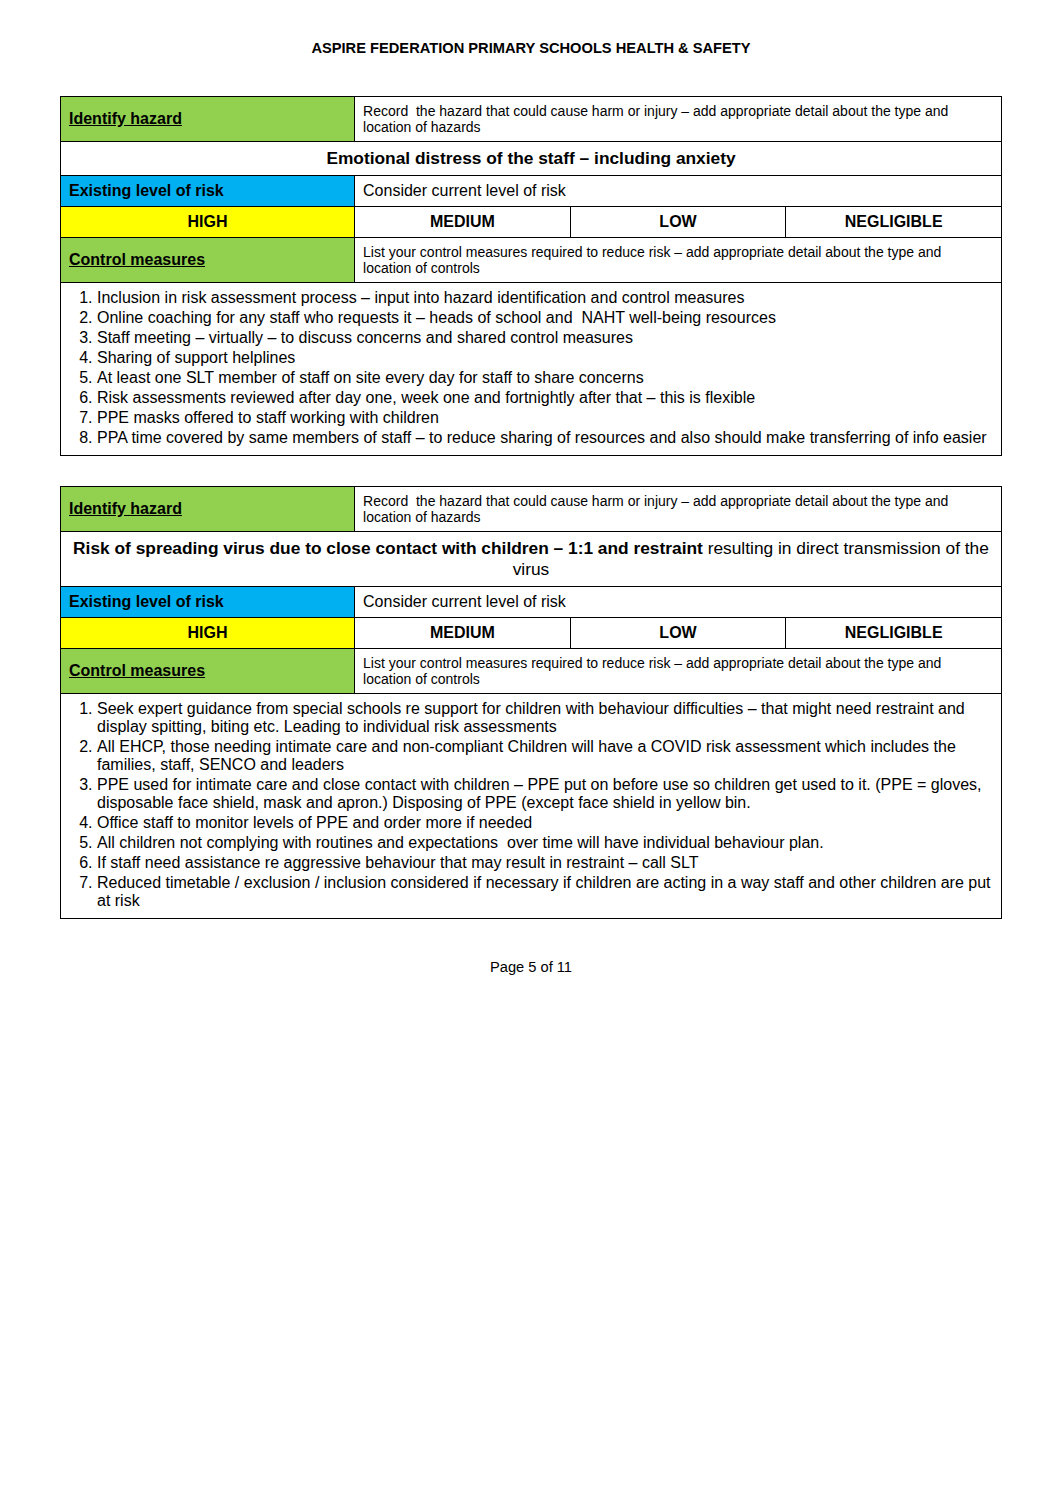ASPIRE FEDERATION PRIMARY SCHOOLS HEALTH & SAFETY
| Identify hazard | Record the hazard that could cause harm or injury – add appropriate detail about the type and location of hazards |
| Emotional distress of the staff – including anxiety |
| Existing level of risk | Consider current level of risk |
| HIGH | MEDIUM | LOW | NEGLIGIBLE |
| Control measures | List your control measures required to reduce risk – add appropriate detail about the type and location of controls |
| Inclusion in risk assessment process – input into hazard identification and control measures Online coaching for any staff who requests it – heads of school and NAHT well-being resources Staff meeting – virtually – to discuss concerns and shared control measures Sharing of support helplines At least one SLT member of staff on site every day for staff to share concerns Risk assessments reviewed after day one, week one and fortnightly after that – this is flexible PPE masks offered to staff working with children PPA time covered by same members of staff – to reduce sharing of resources and also should make transferring of info easier |
| Identify hazard | Record the hazard that could cause harm or injury – add appropriate detail about the type and location of hazards |
| Risk of spreading virus due to close contact with children – 1:1 and restraint resulting in direct transmission of the virus |
| Existing level of risk | Consider current level of risk |
| HIGH | MEDIUM | LOW | NEGLIGIBLE |
| Control measures | List your control measures required to reduce risk – add appropriate detail about the type and location of controls |
| Seek expert guidance from special schools re support for children with behaviour difficulties – that might need restraint and display spitting, biting etc. Leading to individual risk assessments All EHCP, those needing intimate care and non-compliant Children will have a COVID risk assessment which includes the families, staff, SENCO and leaders PPE used for intimate care and close contact with children – PPE put on before use so children get used to it. (PPE = gloves, disposable face shield, mask and apron.) Disposing of PPE (except face shield in yellow bin. Office staff to monitor levels of PPE and order more if needed All children not complying with routines and expectations over time will have individual behaviour plan. If staff need assistance re aggressive behaviour that may result in restraint – call SLT Reduced timetable / exclusion / inclusion considered if necessary if children are acting in a way staff and other children are put at risk |
Page 5 of 11